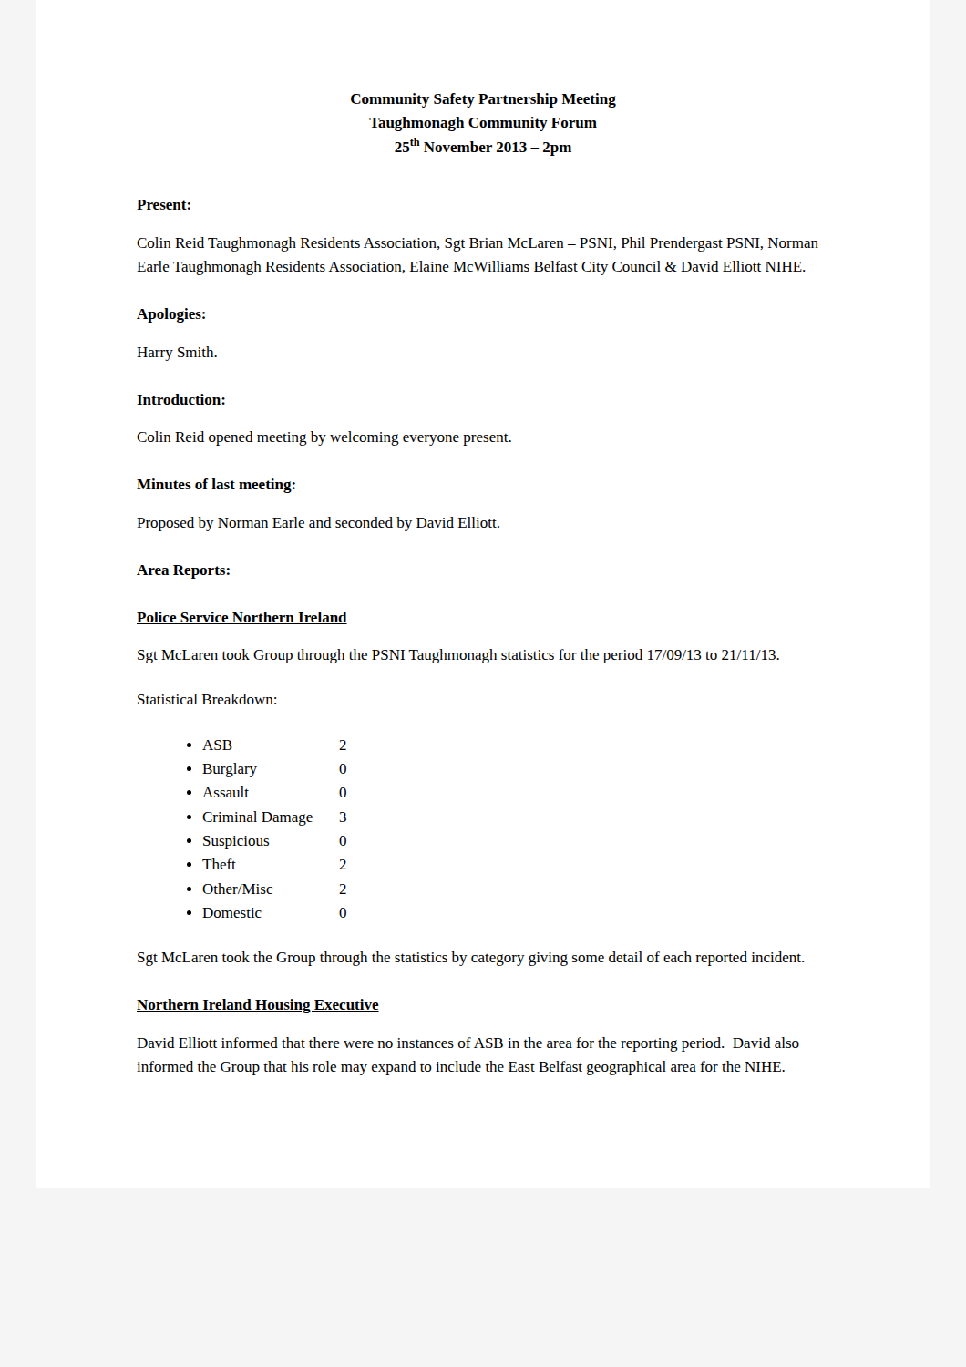Community Safety Partnership Meeting
Taughmonagh Community Forum
25th November 2013 – 2pm
Present:
Colin Reid Taughmonagh Residents Association, Sgt Brian McLaren – PSNI, Phil Prendergast PSNI, Norman Earle Taughmonagh Residents Association, Elaine McWilliams Belfast City Council & David Elliott NIHE.
Apologies:
Harry Smith.
Introduction:
Colin Reid opened meeting by welcoming everyone present.
Minutes of last meeting:
Proposed by Norman Earle and seconded by David Elliott.
Area Reports:
Police Service Northern Ireland
Sgt McLaren took Group through the PSNI Taughmonagh statistics for the period 17/09/13 to 21/11/13.
Statistical Breakdown:
ASB2
Burglary0
Assault0
Criminal Damage3
Suspicious0
Theft2
Other/Misc2
Domestic0
Sgt McLaren took the Group through the statistics by category giving some detail of each reported incident.
Northern Ireland Housing Executive
David Elliott informed that there were no instances of ASB in the area for the reporting period. David also informed the Group that his role may expand to include the East Belfast geographical area for the NIHE.